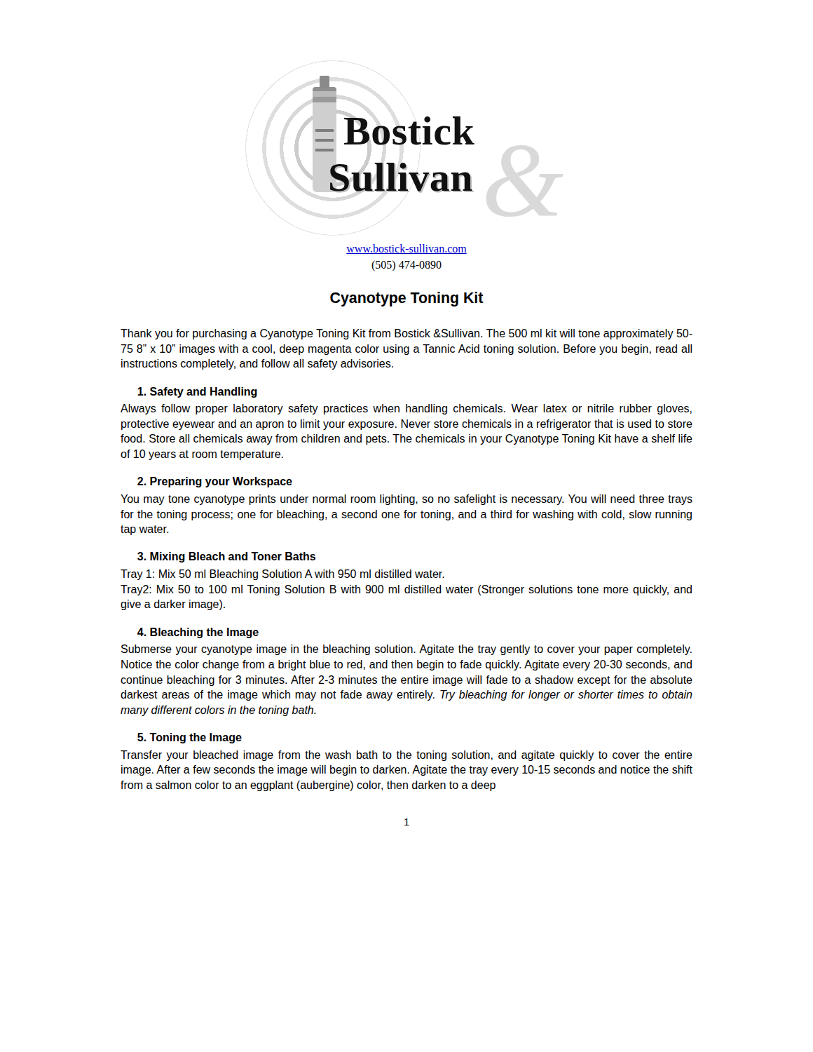&
Bostick
Sullivan
www.bostick-sullivan.com
(505) 474-0890
Cyanotype Toning Kit
Thank you for purchasing a Cyanotype Toning Kit from Bostick &Sullivan. The 500 ml kit will tone approximately 50-75 8” x 10” images with a cool, deep magenta color using a Tannic Acid toning solution. Before you begin, read all instructions completely, and follow all safety advisories.
Safety and Handling
Always follow proper laboratory safety practices when handling chemicals. Wear latex or nitrile rubber gloves, protective eyewear and an apron to limit your exposure. Never store chemicals in a refrigerator that is used to store food. Store all chemicals away from children and pets. The chemicals in your Cyanotype Toning Kit have a shelf life of 10 years at room temperature.
Preparing your Workspace
You may tone cyanotype prints under normal room lighting, so no safelight is necessary. You will need three trays for the toning process; one for bleaching, a second one for toning, and a third for washing with cold, slow running tap water.
Mixing Bleach and Toner Baths
Tray 1: Mix 50 ml Bleaching Solution A with 950 ml distilled water.
Tray2: Mix 50 to 100 ml Toning Solution B with 900 ml distilled water (Stronger solutions tone more quickly, and give a darker image).
Bleaching the Image
Submerse your cyanotype image in the bleaching solution. Agitate the tray gently to cover your paper completely. Notice the color change from a bright blue to red, and then begin to fade quickly. Agitate every 20-30 seconds, and continue bleaching for 3 minutes. After 2-3 minutes the entire image will fade to a shadow except for the absolute darkest areas of the image which may not fade away entirely. Try bleaching for longer or shorter times to obtain many different colors in the toning bath.
Toning the Image
Transfer your bleached image from the wash bath to the toning solution, and agitate quickly to cover the entire image. After a few seconds the image will begin to darken. Agitate the tray every 10-15 seconds and notice the shift from a salmon color to an eggplant (aubergine) color, then darken to a deep
1